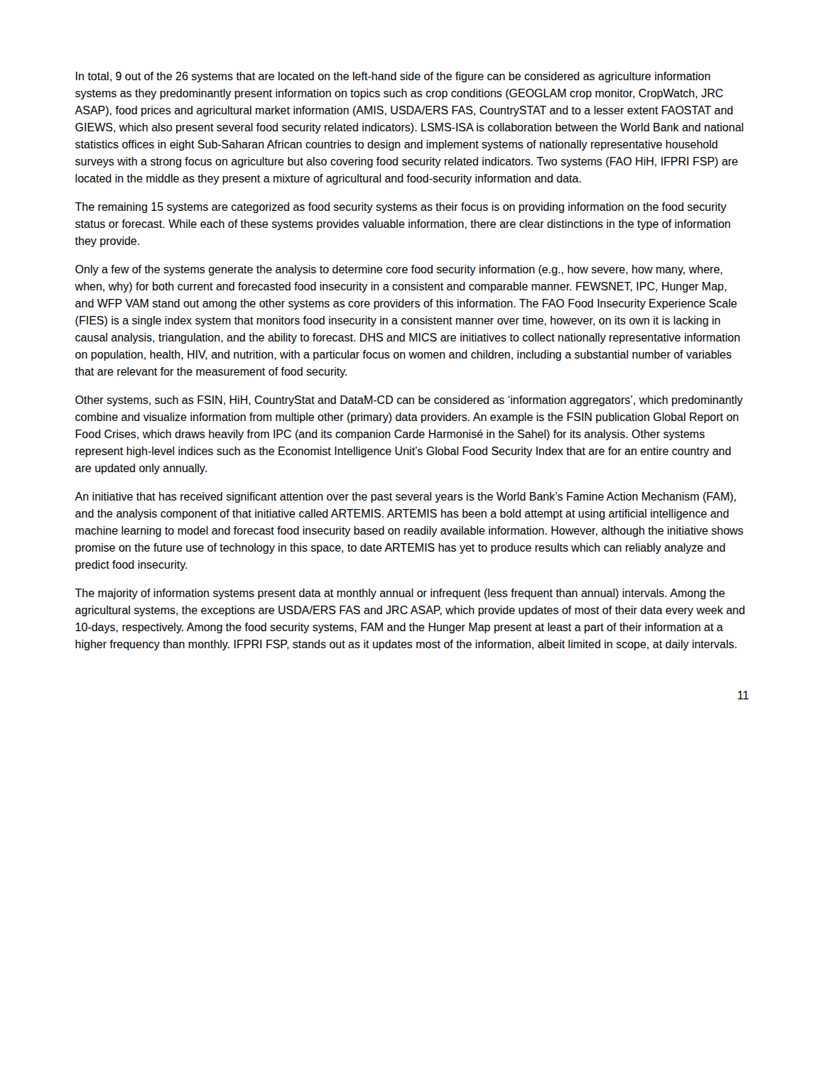In total, 9 out of the 26 systems that are located on the left-hand side of the figure can be considered as agriculture information systems as they predominantly present information on topics such as crop conditions (GEOGLAM crop monitor, CropWatch, JRC ASAP), food prices and agricultural market information (AMIS, USDA/ERS FAS, CountrySTAT and to a lesser extent FAOSTAT and GIEWS, which also present several food security related indicators). LSMS-ISA is collaboration between the World Bank and national statistics offices in eight Sub-Saharan African countries to design and implement systems of nationally representative household surveys with a strong focus on agriculture but also covering food security related indicators. Two systems (FAO HiH, IFPRI FSP) are located in the middle as they present a mixture of agricultural and food-security information and data.
The remaining 15 systems are categorized as food security systems as their focus is on providing information on the food security status or forecast. While each of these systems provides valuable information, there are clear distinctions in the type of information they provide.
Only a few of the systems generate the analysis to determine core food security information (e.g., how severe, how many, where, when, why) for both current and forecasted food insecurity in a consistent and comparable manner. FEWSNET, IPC, Hunger Map, and WFP VAM stand out among the other systems as core providers of this information. The FAO Food Insecurity Experience Scale (FIES) is a single index system that monitors food insecurity in a consistent manner over time, however, on its own it is lacking in causal analysis, triangulation, and the ability to forecast. DHS and MICS are initiatives to collect nationally representative information on population, health, HIV, and nutrition, with a particular focus on women and children, including a substantial number of variables that are relevant for the measurement of food security.
Other systems, such as FSIN, HiH, CountryStat and DataM-CD can be considered as ‘information aggregators’, which predominantly combine and visualize information from multiple other (primary) data providers. An example is the FSIN publication Global Report on Food Crises, which draws heavily from IPC (and its companion Carde Harmonisé in the Sahel) for its analysis. Other systems represent high-level indices such as the Economist Intelligence Unit’s Global Food Security Index that are for an entire country and are updated only annually.
An initiative that has received significant attention over the past several years is the World Bank’s Famine Action Mechanism (FAM), and the analysis component of that initiative called ARTEMIS. ARTEMIS has been a bold attempt at using artificial intelligence and machine learning to model and forecast food insecurity based on readily available information. However, although the initiative shows promise on the future use of technology in this space, to date ARTEMIS has yet to produce results which can reliably analyze and predict food insecurity.
The majority of information systems present data at monthly annual or infrequent (less frequent than annual) intervals. Among the agricultural systems, the exceptions are USDA/ERS FAS and JRC ASAP, which provide updates of most of their data every week and 10-days, respectively. Among the food security systems, FAM and the Hunger Map present at least a part of their information at a higher frequency than monthly. IFPRI FSP, stands out as it updates most of the information, albeit limited in scope, at daily intervals.
11